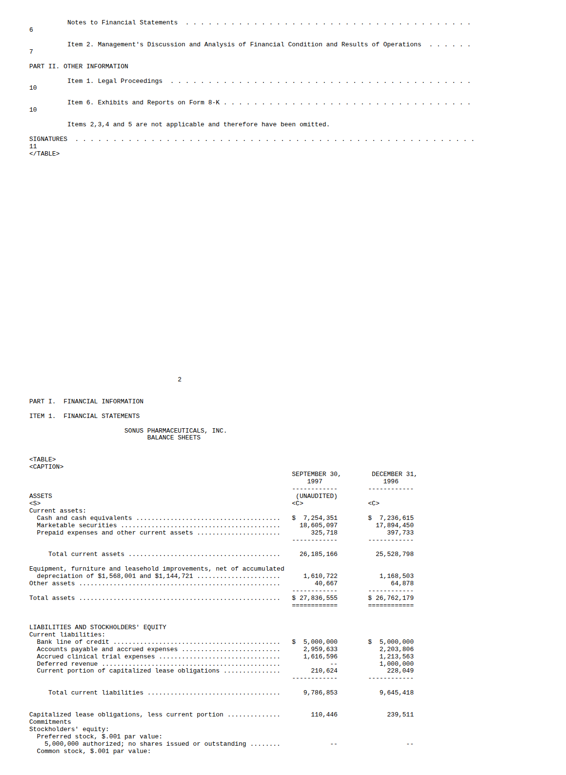Notes to Financial Statements  . . . . . . . . . . . . . . . . . . . . . . . . . . . . . . . . . . . . . .
6

          Item 2. Management's Discussion and Analysis of Financial Condition and Results of Operations  . . . . . .
7

PART II. OTHER INFORMATION

          Item 1. Legal Proceedings  . . . . . . . . . . . . . . . . . . . . . . . . . . . . . . . . . . . . . . . .
10

          Item 6. Exhibits and Reports on Form 8-K . . . . . . . . . . . . . . . . . . . . . . . . . . . . . . . . .
10

          Items 2,3,4 and 5 are not applicable and therefore have been omitted.

SIGNATURES  . . . . . . . . . . . . . . . . . . . . . . . . . . . . . . . . . . . . . . . . . . . . . . . . . . . . .
11
</TABLE>
                                       2
PART I.  FINANCIAL INFORMATION

ITEM 1.  FINANCIAL STATEMENTS

                         SONUS PHARMACEUTICALS, INC.
                               BALANCE SHEETS


<TABLE>
<CAPTION>
                                                                     SEPTEMBER 30,        DECEMBER 31,
                                                                         1997                1996
                                                                     ------------        ------------
ASSETS                                                                (UNAUDITED)
<S>                                                                  <C>                 <C>
Current assets:
  Cash and cash equivalents ......................................   $  7,254,351        $  7,236,615
  Marketable securities ..........................................     18,605,097          17,894,450
  Prepaid expenses and other current assets ......................        325,718             397,733
                                                                     ------------        ------------

     Total current assets ........................................     26,185,166          25,528,798

Equipment, furniture and leasehold improvements, net of accumulated
  depreciation of $1,568,001 and $1,144,721 ......................      1,610,722           1,168,503
Other assets .....................................................         40,667              64,878
                                                                     ------------        ------------
Total assets .....................................................   $ 27,836,555        $ 26,762,179
                                                                     ============        ============


LIABILITIES AND STOCKHOLDERS' EQUITY
Current liabilities:
  Bank line of credit ............................................   $  5,000,000        $  5,000,000
  Accounts payable and accrued expenses ..........................      2,959,633           2,203,806
  Accrued clinical trial expenses ................................      1,616,596           1,213,563
  Deferred revenue ...............................................             --           1,000,000
  Current portion of capitalized lease obligations ...............        210,624             228,049
                                                                     ------------        ------------

     Total current liabilities ...................................      9,786,853           9,645,418


Capitalized lease obligations, less current portion ..............        110,446             239,511
Commitments
Stockholders' equity:
  Preferred stock, $.001 par value:
    5,000,000 authorized; no shares issued or outstanding ........             --                  --
  Common stock, $.001 par value: